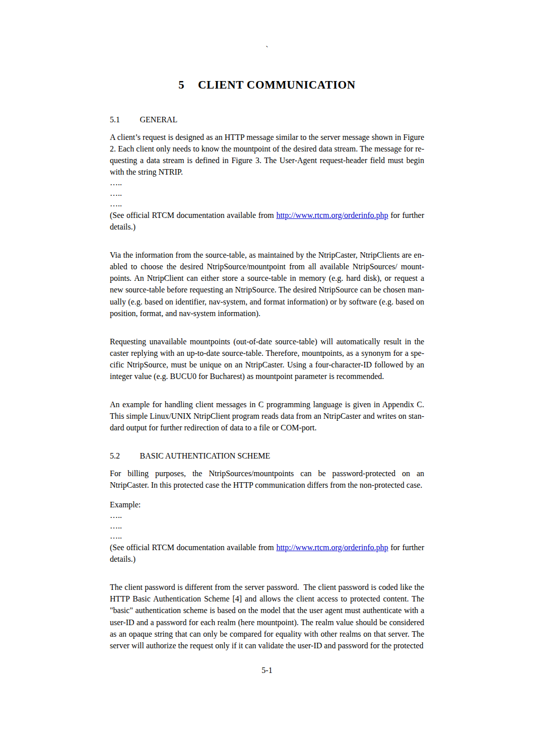`
5 CLIENT COMMUNICATION
5.1 GENERAL
A client’s request is designed as an HTTP message similar to the server message shown in Figure 2. Each client only needs to know the mountpoint of the desired data stream. The message for requesting a data stream is defined in Figure 3. The User-Agent request-header field must begin with the string NTRIP.
…..
…..
…..
(See official RTCM documentation available from http://www.rtcm.org/orderinfo.php for further details.)
Via the information from the source-table, as maintained by the NtripCaster, NtripClients are enabled to choose the desired NtripSource/mountpoint from all available NtripSources/ mountpoints. An NtripClient can either store a source-table in memory (e.g. hard disk), or request a new source-table before requesting an NtripSource. The desired NtripSource can be chosen manually (e.g. based on identifier, nav-system, and format information) or by software (e.g. based on position, format, and nav-system information).
Requesting unavailable mountpoints (out-of-date source-table) will automatically result in the caster replying with an up-to-date source-table. Therefore, mountpoints, as a synonym for a specific NtripSource, must be unique on an NtripCaster. Using a four-character-ID followed by an integer value (e.g. BUCU0 for Bucharest) as mountpoint parameter is recommended.
An example for handling client messages in C programming language is given in Appendix C. This simple Linux/UNIX NtripClient program reads data from an NtripCaster and writes on standard output for further redirection of data to a file or COM-port.
5.2 BASIC AUTHENTICATION SCHEME
For billing purposes, the NtripSources/mountpoints can be password-protected on an NtripCaster. In this protected case the HTTP communication differs from the non-protected case.
Example:
…..
…..
…..
(See official RTCM documentation available from http://www.rtcm.org/orderinfo.php for further details.)
The client password is different from the server password. The client password is coded like the HTTP Basic Authentication Scheme [4] and allows the client access to protected content. The "basic" authentication scheme is based on the model that the user agent must authenticate with a user-ID and a password for each realm (here mountpoint). The realm value should be considered as an opaque string that can only be compared for equality with other realms on that server. The server will authorize the request only if it can validate the user-ID and password for the protected
5-1